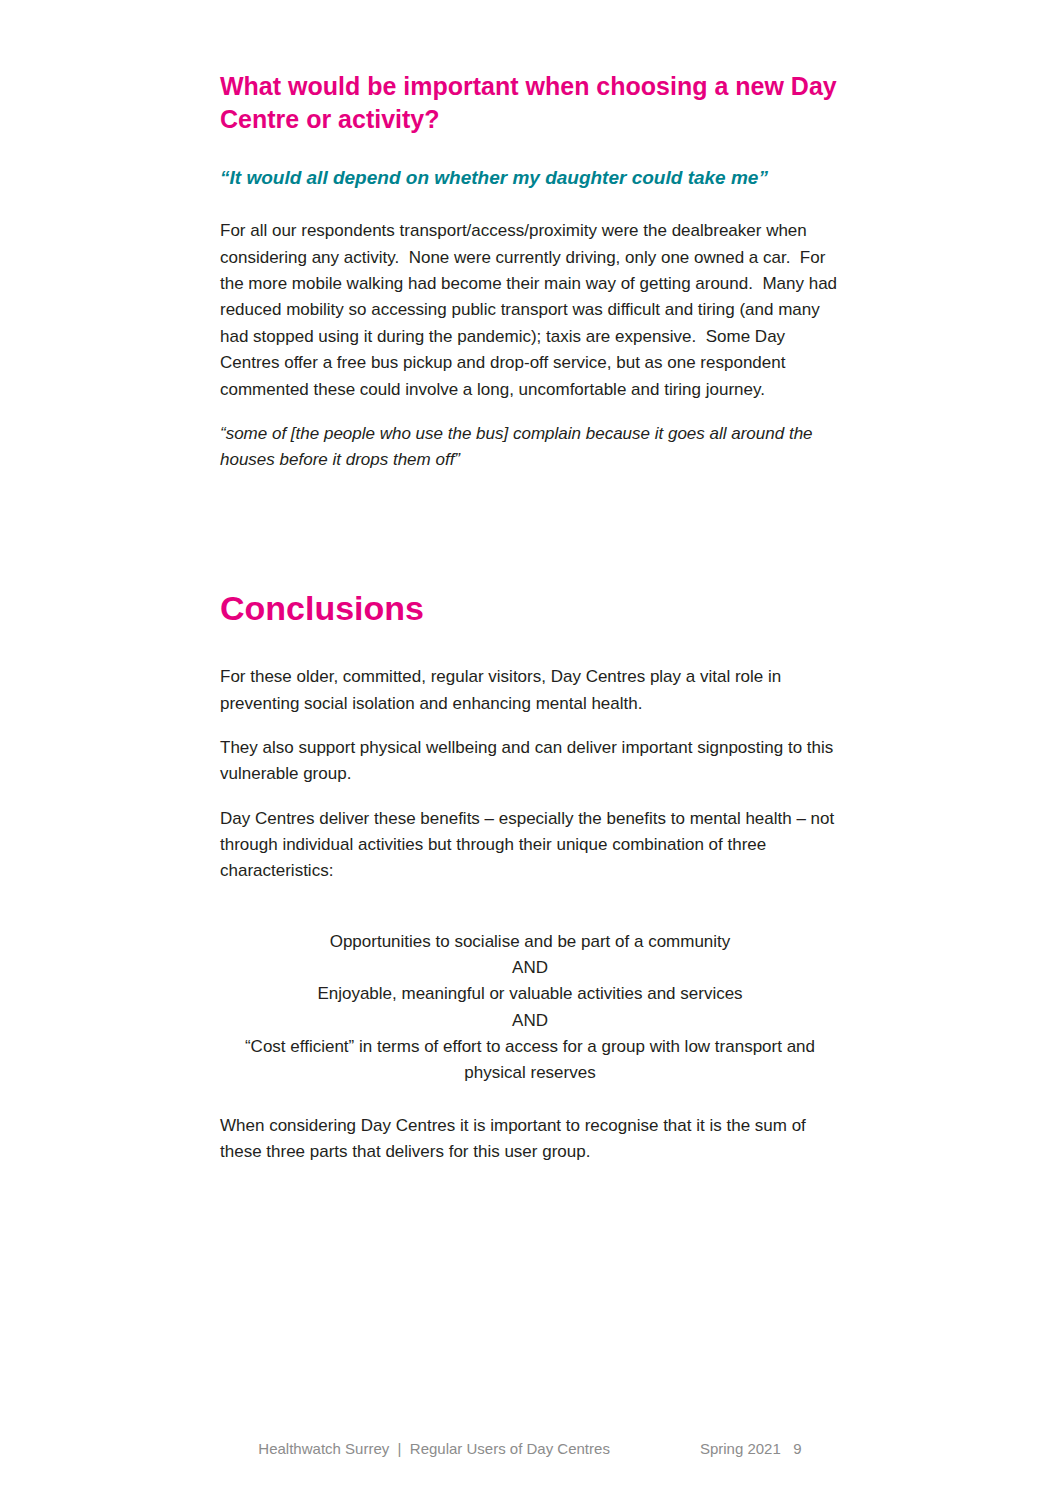What would be important when choosing a new Day Centre or activity?
“It would all depend on whether my daughter could take me”
For all our respondents transport/access/proximity were the dealbreaker when considering any activity. None were currently driving, only one owned a car. For the more mobile walking had become their main way of getting around. Many had reduced mobility so accessing public transport was difficult and tiring (and many had stopped using it during the pandemic); taxis are expensive. Some Day Centres offer a free bus pickup and drop-off service, but as one respondent commented these could involve a long, uncomfortable and tiring journey.
“some of [the people who use the bus] complain because it goes all around the houses before it drops them off”
Conclusions
For these older, committed, regular visitors, Day Centres play a vital role in preventing social isolation and enhancing mental health.
They also support physical wellbeing and can deliver important signposting to this vulnerable group.
Day Centres deliver these benefits – especially the benefits to mental health – not through individual activities but through their unique combination of three characteristics:
Opportunities to socialise and be part of a community
AND
Enjoyable, meaningful or valuable activities and services
AND
“Cost efficient” in terms of effort to access for a group with low transport and physical reserves
When considering Day Centres it is important to recognise that it is the sum of these three parts that delivers for this user group.
Healthwatch Surrey | Regular Users of Day Centres Spring 2021 9